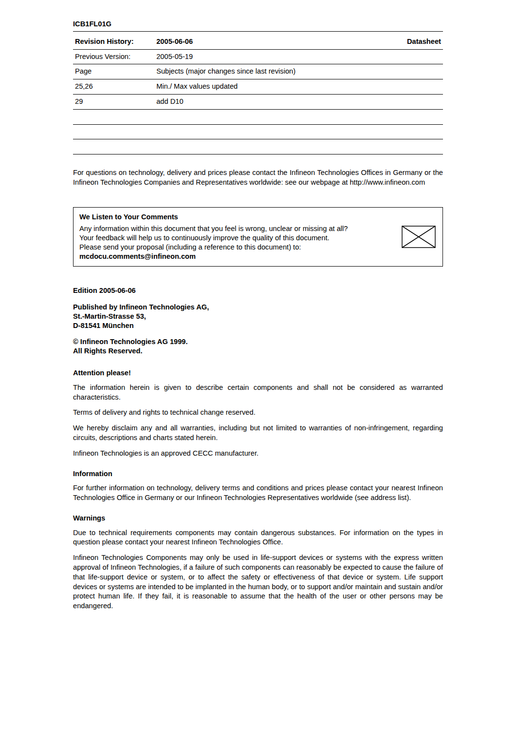ICB1FL01G
| Revision History: | 2005-06-06 | Datasheet |
| Previous Version: | 2005-05-19 |
| Page | Subjects (major changes since last revision) |
| 25,26 | Min./ Max values updated |
| 29 | add D10 |
For questions on technology, delivery and prices please contact the Infineon Technologies Offices in Germany or the Infineon Technologies Companies and Representatives worldwide: see our webpage at http://www.infineon.com
We Listen to Your Comments
Any information within this document that you feel is wrong, unclear or missing at all?
Your feedback will help us to continuously improve the quality of this document.
Please send your proposal (including a reference to this document) to:
mcdocu.comments@infineon.com
Edition 2005-06-06
Published by Infineon Technologies AG,
St.-Martin-Strasse 53,
D-81541 München
© Infineon Technologies AG 1999.
All Rights Reserved.
Attention please!
The information herein is given to describe certain components and shall not be considered as warranted characteristics.
Terms of delivery and rights to technical change reserved.
We hereby disclaim any and all warranties, including but not limited to warranties of non-infringement, regarding circuits, descriptions and charts stated herein.
Infineon Technologies is an approved CECC manufacturer.
Information
For further information on technology, delivery terms and conditions and prices please contact your nearest Infineon Technologies Office in Germany or our Infineon Technologies Representatives worldwide (see address list).
Warnings
Due to technical requirements components may contain dangerous substances. For information on the types in question please contact your nearest Infineon Technologies Office.
Infineon Technologies Components may only be used in life-support devices or systems with the express written approval of Infineon Technologies, if a failure of such components can reasonably be expected to cause the failure of that life-support device or system, or to affect the safety or effectiveness of that device or system. Life support devices or systems are intended to be implanted in the human body, or to support and/or maintain and sustain and/or protect human life. If they fail, it is reasonable to assume that the health of the user or other persons may be endangered.